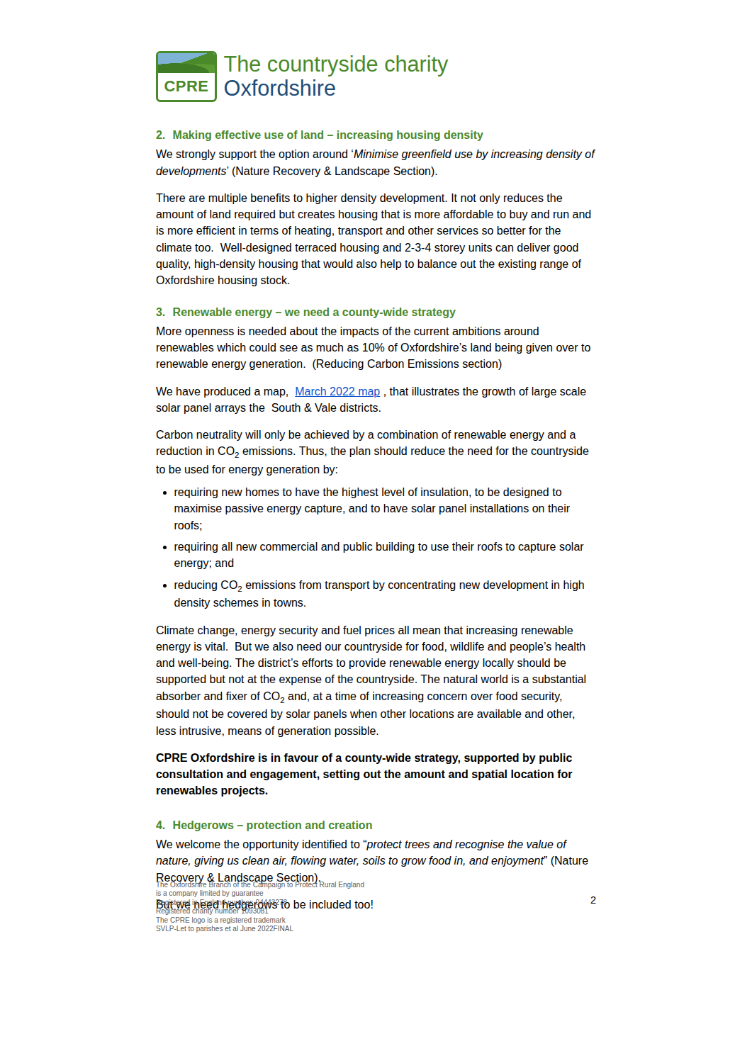CPRE
The countryside charity
Oxfordshire
2. Making effective use of land – increasing housing density
We strongly support the option around ‘Minimise greenfield use by increasing density of developments’ (Nature Recovery & Landscape Section).
There are multiple benefits to higher density development. It not only reduces the amount of land required but creates housing that is more affordable to buy and run and is more efficient in terms of heating, transport and other services so better for the climate too. Well-designed terraced housing and 2-3-4 storey units can deliver good quality, high-density housing that would also help to balance out the existing range of Oxfordshire housing stock.
3. Renewable energy – we need a county-wide strategy
More openness is needed about the impacts of the current ambitions around renewables which could see as much as 10% of Oxfordshire’s land being given over to renewable energy generation. (Reducing Carbon Emissions section)
We have produced a map, March 2022 map , that illustrates the growth of large scale solar panel arrays the South & Vale districts.
Carbon neutrality will only be achieved by a combination of renewable energy and a reduction in CO2 emissions. Thus, the plan should reduce the need for the countryside to be used for energy generation by:
requiring new homes to have the highest level of insulation, to be designed to maximise passive energy capture, and to have solar panel installations on their roofs;
requiring all new commercial and public building to use their roofs to capture solar energy; and
reducing CO2 emissions from transport by concentrating new development in high density schemes in towns.
Climate change, energy security and fuel prices all mean that increasing renewable energy is vital. But we also need our countryside for food, wildlife and people’s health and well-being. The district’s efforts to provide renewable energy locally should be supported but not at the expense of the countryside. The natural world is a substantial absorber and fixer of CO2 and, at a time of increasing concern over food security, should not be covered by solar panels when other locations are available and other, less intrusive, means of generation possible.
CPRE Oxfordshire is in favour of a county-wide strategy, supported by public consultation and engagement, setting out the amount and spatial location for renewables projects.
4. Hedgerows – protection and creation
We welcome the opportunity identified to “protect trees and recognise the value of nature, giving us clean air, flowing water, soils to grow food in, and enjoyment” (Nature Recovery & Landscape Section).
But we need hedgerows to be included too!
2
The Oxfordshire Branch of the Campaign to Protect Rural England
is a company limited by guarantee
Registered in England number: 04443278
Registered charity number 1093081
The CPRE logo is a registered trademark
SVLP-Let to parishes et al June 2022FINAL